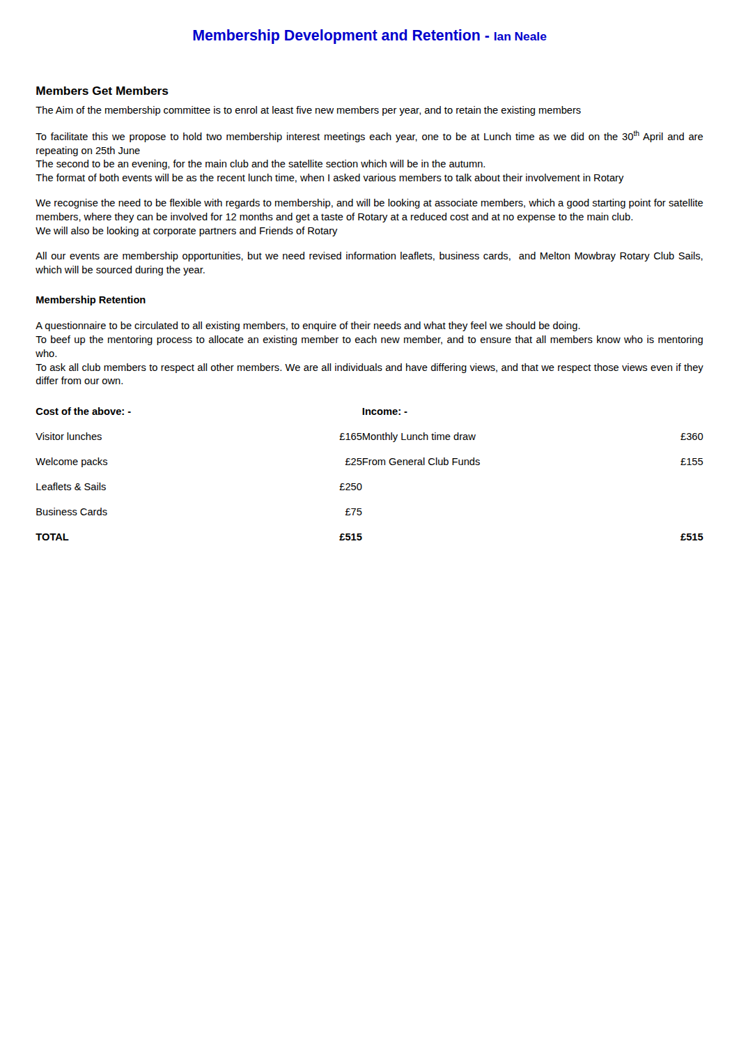Membership Development and Retention - Ian Neale
Members Get Members
The Aim of the membership committee is to enrol at least five new members per year, and to retain the existing members
To facilitate this we propose to hold two membership interest meetings each year, one to be at Lunch time as we did on the 30th April and are repeating on 25th June
The second to be an evening, for the main club and the satellite section which will be in the autumn.
The format of both events will be as the recent lunch time, when I asked various members to talk about their involvement in Rotary
We recognise the need to be flexible with regards to membership, and will be looking at associate members, which a good starting point for satellite members, where they can be involved for 12 months and get a taste of Rotary at a reduced cost and at no expense to the main club.
We will also be looking at corporate partners and Friends of Rotary
All our events are membership opportunities, but we need revised information leaflets, business cards, and Melton Mowbray Rotary Club Sails, which will be sourced during the year.
Membership Retention
A questionnaire to be circulated to all existing members, to enquire of their needs and what they feel we should be doing.
To beef up the mentoring process to allocate an existing member to each new member, and to ensure that all members know who is mentoring who.
To ask all club members to respect all other members. We are all individuals and have differing views, and that we respect those views even if they differ from our own.
| Cost of the above: - | | Income: - | |
| Visitor lunches | £165 | Monthly Lunch time draw | £360 |
| Welcome packs | £25 | From General Club Funds | £155 |
| Leaflets & Sails | £250 | | |
| Business Cards | £75 | | |
| TOTAL | £515 | | £515 |